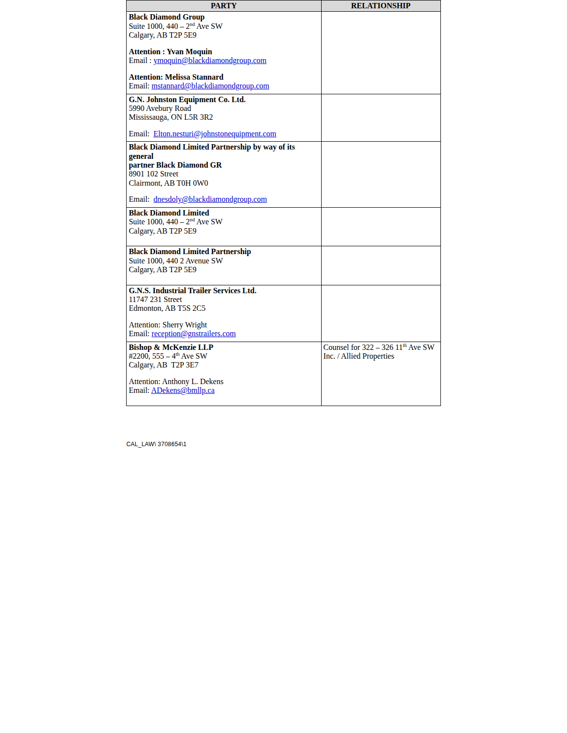| PARTY | RELATIONSHIP |
| --- | --- |
| Black Diamond Group Suite 1000, 440 – 2 nd Ave SW Calgary, AB T2P 5E9 Attention : Yvan Moquin Email : ymoquin@blackdiamondgroup.com Attention: Melissa Stannard Email: mstannard@blackdiamondgroup.com | |
| G.N. Johnston Equipment Co. Ltd. 5990 Avebury Road Mississauga, ON L5R 3R2 Email: Elton.nesturi@johnstonequipment.com | |
| Black Diamond Limited Partnership by way of its general partner Black Diamond GR 8901 102 Street Clairmont, AB T0H 0W0 Email: dnesdoly@blackdiamondgroup.com | |
| Black Diamond Limited Suite 1000, 440 – 2 nd Ave SW Calgary, AB T2P 5E9 | |
| Black Diamond Limited Partnership Suite 1000, 440 2 Avenue SW Calgary, AB T2P 5E9 | |
| G.N.S. Industrial Trailer Services Ltd. 11747 231 Street Edmonton, AB T5S 2C5 Attention: Sherry Wright Email: reception@gnstrailers.com | |
| Bishop & McKenzie LLP #2200, 555 – 4 th Ave SW Calgary, AB T2P 3E7 Attention: Anthony L. Dekens Email: ADekens@bmllp.ca | Counsel for 322 – 326 11 th Ave SW Inc. / Allied Properties |
CAL_LAW\ 3708654\1